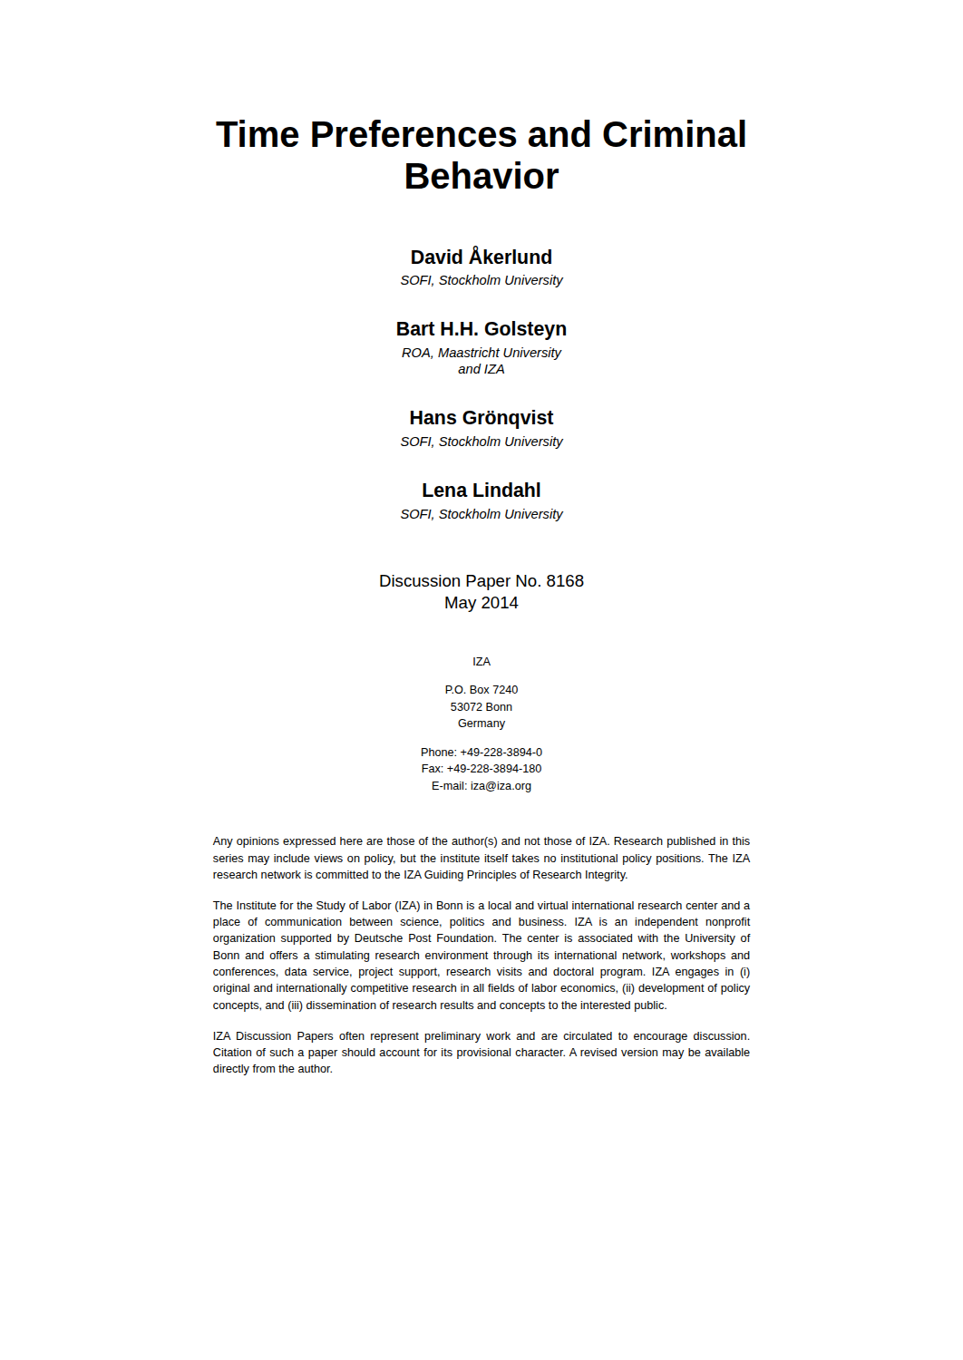Time Preferences and Criminal Behavior
David Åkerlund
SOFI, Stockholm University
Bart H.H. Golsteyn
ROA, Maastricht University
and IZA
Hans Grönqvist
SOFI, Stockholm University
Lena Lindahl
SOFI, Stockholm University
Discussion Paper No. 8168
May 2014
IZA
P.O. Box 7240
53072 Bonn
Germany
Phone: +49-228-3894-0
Fax: +49-228-3894-180
E-mail: iza@iza.org
Any opinions expressed here are those of the author(s) and not those of IZA. Research published in this series may include views on policy, but the institute itself takes no institutional policy positions. The IZA research network is committed to the IZA Guiding Principles of Research Integrity.
The Institute for the Study of Labor (IZA) in Bonn is a local and virtual international research center and a place of communication between science, politics and business. IZA is an independent nonprofit organization supported by Deutsche Post Foundation. The center is associated with the University of Bonn and offers a stimulating research environment through its international network, workshops and conferences, data service, project support, research visits and doctoral program. IZA engages in (i) original and internationally competitive research in all fields of labor economics, (ii) development of policy concepts, and (iii) dissemination of research results and concepts to the interested public.
IZA Discussion Papers often represent preliminary work and are circulated to encourage discussion. Citation of such a paper should account for its provisional character. A revised version may be available directly from the author.